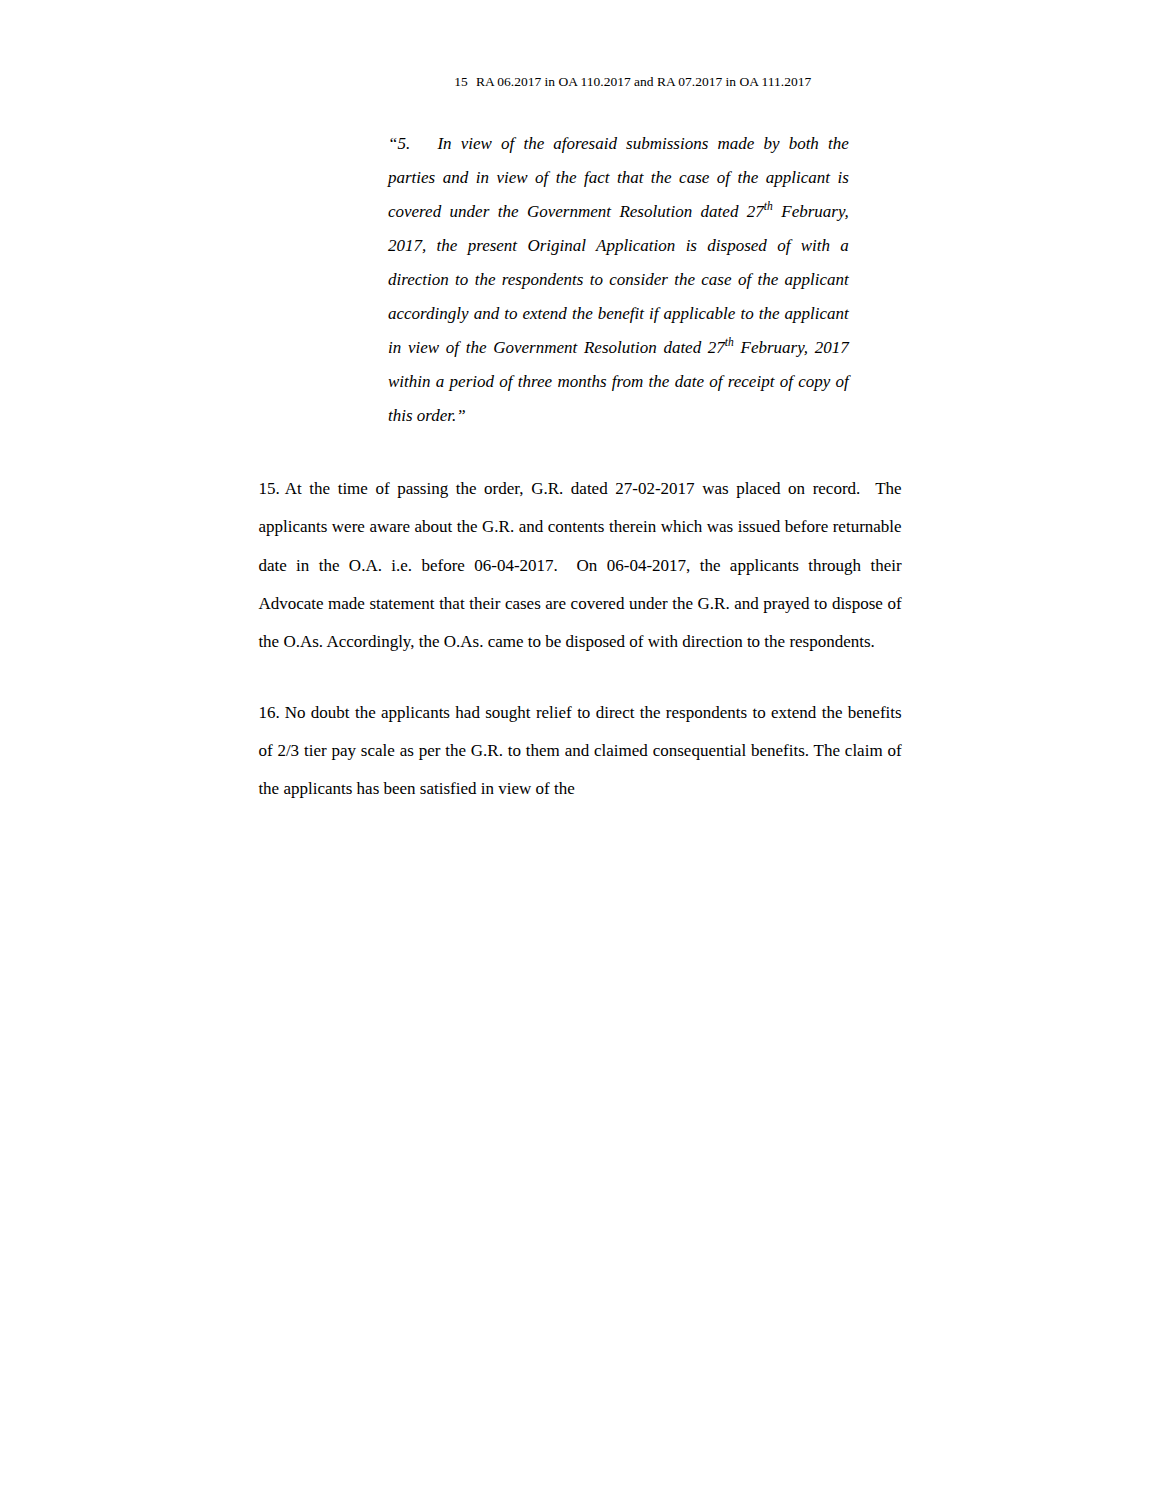15 RA 06.2017 in OA 110.2017 and RA 07.2017 in OA 111.2017
“5. In view of the aforesaid submissions made by both the parties and in view of the fact that the case of the applicant is covered under the Government Resolution dated 27th February, 2017, the present Original Application is disposed of with a direction to the respondents to consider the case of the applicant accordingly and to extend the benefit if applicable to the applicant in view of the Government Resolution dated 27th February, 2017 within a period of three months from the date of receipt of copy of this order.”
15. At the time of passing the order, G.R. dated 27-02-2017 was placed on record. The applicants were aware about the G.R. and contents therein which was issued before returnable date in the O.A. i.e. before 06-04-2017. On 06-04-2017, the applicants through their Advocate made statement that their cases are covered under the G.R. and prayed to dispose of the O.As. Accordingly, the O.As. came to be disposed of with direction to the respondents.
16. No doubt the applicants had sought relief to direct the respondents to extend the benefits of 2/3 tier pay scale as per the G.R. to them and claimed consequential benefits. The claim of the applicants has been satisfied in view of the